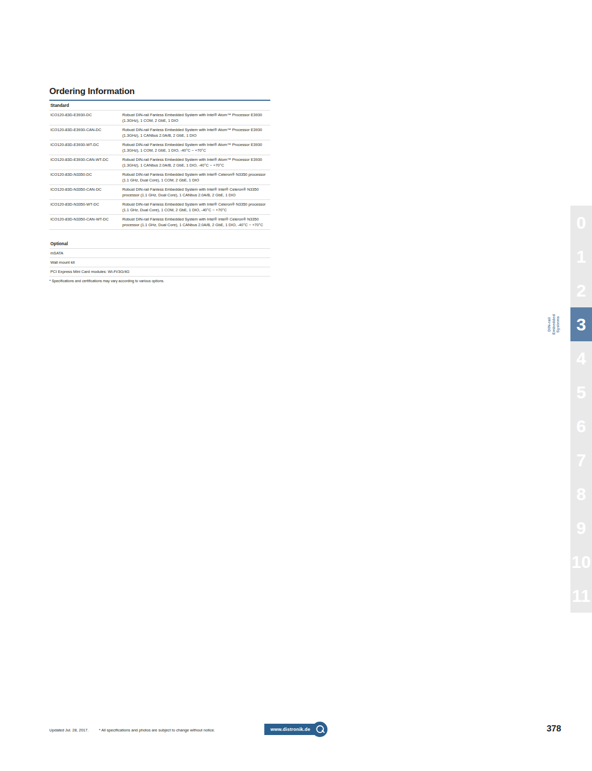0
1
2
3
DIN-rail Embedded Systems
4
5
6
7
8
9
10
11
Ordering Information
| Standard |
| ICO120-83D-E3930-DC | Robust DIN-rail Fanless Embedded System with Intel® Atom™ Processor E3930 (1.3GHz), 1 COM, 2 GbE, 1 DIO |
| ICO120-83D-E3930-CAN-DC | Robust DIN-rail Fanless Embedded System with Intel® Atom™ Processor E3930 (1.3GHz), 1 CANbus 2.0A/B, 2 GbE, 1 DIO |
| ICO120-83D-E3930-WT-DC | Robust DIN-rail Fanless Embedded System with Intel® Atom™ Processor E3930 (1.3GHz), 1 COM, 2 GbE, 1 DIO, -40°C ~ +70°C |
| ICO120-83D-E3930-CAN-WT-DC | Robust DIN-rail Fanless Embedded System with Intel® Atom™ Processor E3930 (1.3GHz), 1 CANbus 2.0A/B, 2 GbE, 1 DIO, -40°C ~ +70°C |
| ICO120-83D-N3350-DC | Robust DIN-rail Fanless Embedded System with Intel® Celeron® N3350 processor (1.1 GHz, Dual Core), 1 COM, 2 GbE, 1 DIO |
| ICO120-83D-N3350-CAN-DC | Robust DIN-rail Fanless Embedded System with Intel® Intel® Celeron® N3350 processor (1.1 GHz, Dual Core), 1 CANbus 2.0A/B, 2 GbE, 1 DIO |
| ICO120-83D-N3350-WT-DC | Robust DIN-rail Fanless Embedded System with Intel® Celeron® N3350 processor (1.1 GHz, Dual Core), 1 COM, 2 GbE, 1 DIO, -40°C ~ +70°C |
| ICO120-83D-N3350-CAN-WT-DC | Robust DIN-rail Fanless Embedded System with Intel® Intel® Celeron® N3350 processor (1.1 GHz, Dual Core), 1 CANbus 2.0A/B, 2 GbE, 1 DIO, -40°C ~ +70°C |
| Optional |
| mSATA |
| Wall mount kit |
| PCI Express Mini Card modules: Wi-Fi/3G/4G |
* Specifications and certifications may vary according to various options.
Updated Jul. 28, 2017. * All specifications and photos are subject to change without notice.
www.distronik.de
378